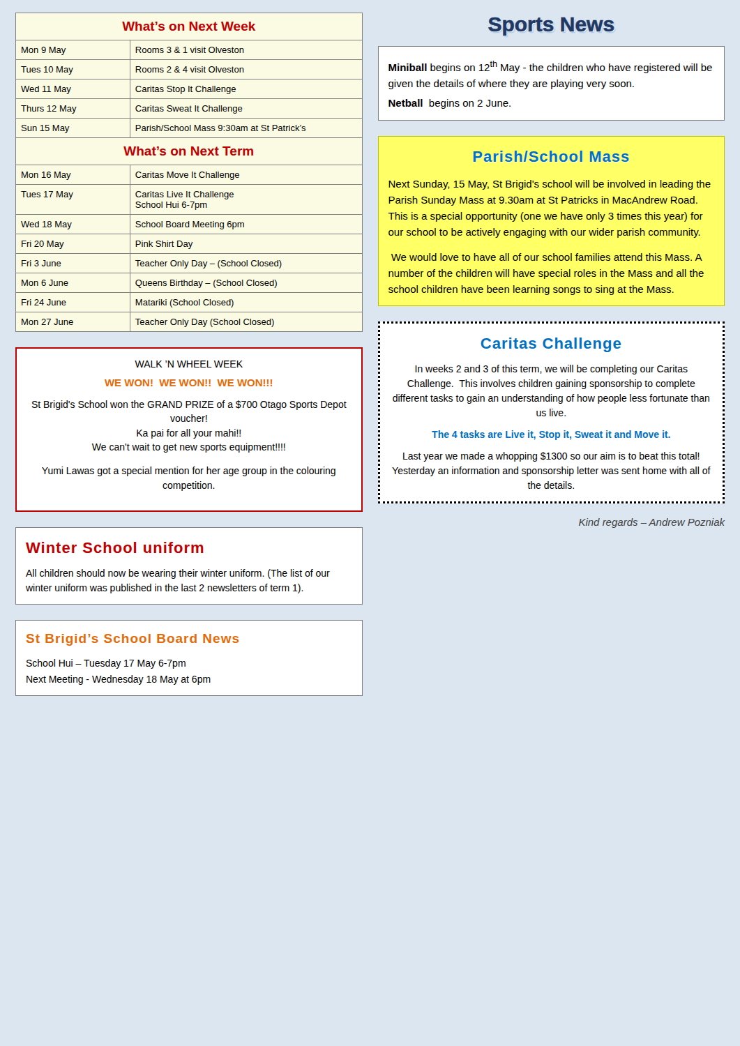| What’s on Next Week |
| --- |
| Mon 9 May | Rooms 3 & 1 visit Olveston |
| Tues 10 May | Rooms 2 & 4 visit Olveston |
| Wed 11 May | Caritas Stop It Challenge |
| Thurs 12 May | Caritas Sweat It Challenge |
| Sun 15 May | Parish/School Mass 9:30am at St Patrick’s |
| What’s on Next Term |
| Mon 16 May | Caritas Move It Challenge |
| Tues 17 May | Caritas Live It Challenge School Hui 6-7pm |
| Wed 18 May | School Board Meeting 6pm |
| Fri 20 May | Pink Shirt Day |
| Fri 3 June | Teacher Only Day – (School Closed) |
| Mon 6 June | Queens Birthday – (School Closed) |
| Fri 24 June | Matariki (School Closed) |
| Mon 27 June | Teacher Only Day (School Closed) |
WALK ’N WHEEL WEEK
WE WON! WE WON!! WE WON!!!
St Brigid's School won the GRAND PRIZE of a $700 Otago Sports Depot voucher!
Ka pai for all your mahi!!
We can't wait to get new sports equipment!!!!
Yumi Lawas got a special mention for her age group in the colouring competition.
Winter School uniform
All children should now be wearing their winter uniform. (The list of our winter uniform was published in the last 2 newsletters of term 1).
St Brigid’s School Board News
School Hui – Tuesday 17 May 6-7pm
Next Meeting - Wednesday 18 May at 6pm
Sports News
Miniball begins on 12th May - the children who have registered will be given the details of where they are playing very soon.
Netball begins on 2 June.
Parish/School Mass
Next Sunday, 15 May, St Brigid's school will be involved in leading the Parish Sunday Mass at 9.30am at St Patricks in MacAndrew Road. This is a special opportunity (one we have only 3 times this year) for our school to be actively engaging with our wider parish community.
We would love to have all of our school families attend this Mass. A number of the children will have special roles in the Mass and all the school children have been learning songs to sing at the Mass.
Caritas Challenge
In weeks 2 and 3 of this term, we will be completing our Caritas Challenge. This involves children gaining sponsorship to complete different tasks to gain an understanding of how people less fortunate than us live.
The 4 tasks are Live it, Stop it, Sweat it and Move it.
Last year we made a whopping $1300 so our aim is to beat this total!
Yesterday an information and sponsorship letter was sent home with all of the details.
Kind regards – Andrew Pozniak